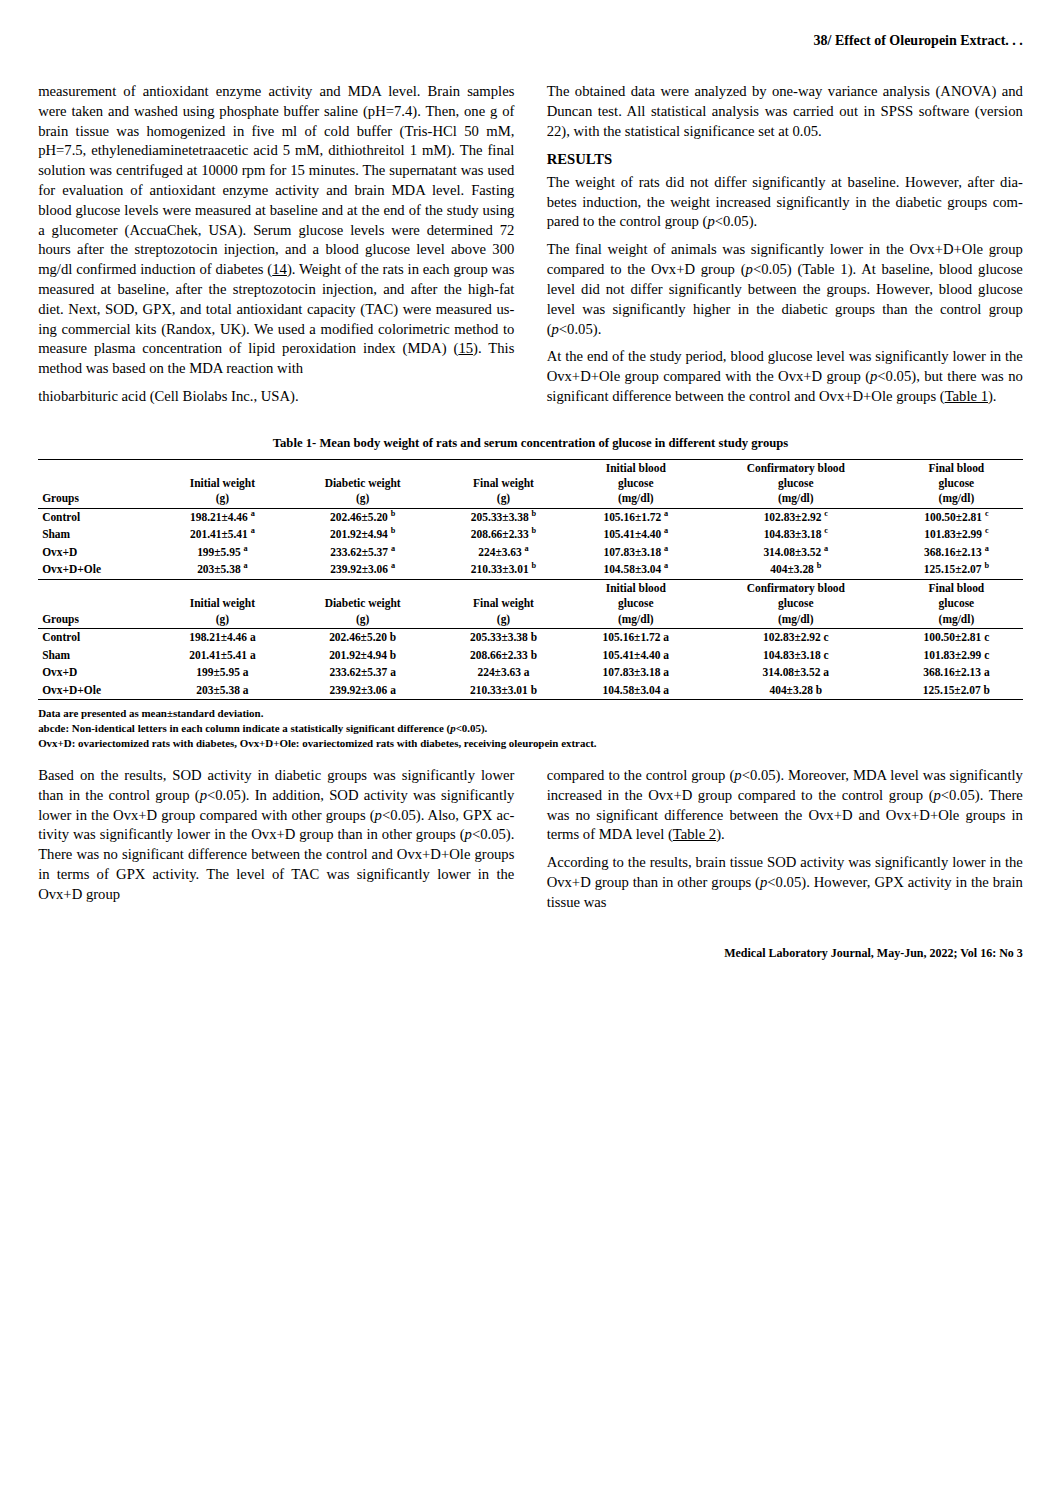38/ Effect of Oleuropein Extract. . .
measurement of antioxidant enzyme activity and MDA level. Brain samples were taken and washed using phosphate buffer saline (pH=7.4). Then, one g of brain tissue was homogenized in five ml of cold buffer (Tris-HCl 50 mM, pH=7.5, ethylenediaminetetraacetic acid 5 mM, dithiothreitol 1 mM). The final solution was centrifuged at 10000 rpm for 15 minutes. The supernatant was used for evaluation of antioxidant enzyme activity and brain MDA level. Fasting blood glucose levels were measured at baseline and at the end of the study using a glucometer (AccuaChek, USA). Serum glucose levels were determined 72 hours after the streptozotocin injection, and a blood glucose level above 300 mg/dl confirmed induction of diabetes (14). Weight of the rats in each group was measured at baseline, after the streptozotocin injection, and after the high-fat diet. Next, SOD, GPX, and total antioxidant capacity (TAC) were measured using commercial kits (Randox, UK). We used a modified colorimetric method to measure plasma concentration of lipid peroxidation index (MDA) (15). This method was based on the MDA reaction with
thiobarbituric acid (Cell Biolabs Inc., USA).
The obtained data were analyzed by one-way variance analysis (ANOVA) and Duncan test. All statistical analysis was carried out in SPSS software (version 22), with the statistical significance set at 0.05.
Results
The weight of rats did not differ significantly at baseline. However, after diabetes induction, the weight increased significantly in the diabetic groups compared to the control group (p<0.05).
The final weight of animals was significantly lower in the Ovx+D+Ole group compared to the Ovx+D group (p<0.05) (Table 1). At baseline, blood glucose level did not differ significantly between the groups. However, blood glucose level was significantly higher in the diabetic groups than the control group (p<0.05).
At the end of the study period, blood glucose level was significantly lower in the Ovx+D+Ole group compared with the Ovx+D group (p<0.05), but there was no significant difference between the control and Ovx+D+Ole groups (Table 1).
Table 1- Mean body weight of rats and serum concentration of glucose in different study groups
| Groups | Initial weight (g) | Diabetic weight (g) | Final weight (g) | Initial blood glucose (mg/dl) | Confirmatory blood glucose (mg/dl) | Final blood glucose (mg/dl) |
| --- | --- | --- | --- | --- | --- | --- |
| Control | 198.21±4.46 a | 202.46±5.20 b | 205.33±3.38 b | 105.16±1.72 a | 102.83±2.92 c | 100.50±2.81 c |
| Sham | 201.41±5.41 a | 201.92±4.94 b | 208.66±2.33 b | 105.41±4.40 a | 104.83±3.18 c | 101.83±2.99 c |
| Ovx+D | 199±5.95 a | 233.62±5.37 a | 224±3.63 a | 107.83±3.18 a | 314.08±3.52 a | 368.16±2.13 a |
| Ovx+D+Ole | 203±5.38 a | 239.92±3.06 a | 210.33±3.01 b | 104.58±3.04 a | 404±3.28 b | 125.15±2.07 b |
| Groups | Initial weight (g) | Diabetic weight (g) | Final weight (g) | Initial blood glucose (mg/dl) | Confirmatory blood glucose (mg/dl) | Final blood glucose (mg/dl) |
| Control | 198.21±4.46 a | 202.46±5.20 b | 205.33±3.38 b | 105.16±1.72 a | 102.83±2.92 c | 100.50±2.81 c |
| Sham | 201.41±5.41 a | 201.92±4.94 b | 208.66±2.33 b | 105.41±4.40 a | 104.83±3.18 c | 101.83±2.99 c |
| Ovx+D | 199±5.95 a | 233.62±5.37 a | 224±3.63 a | 107.83±3.18 a | 314.08±3.52 a | 368.16±2.13 a |
| Ovx+D+Ole | 203±5.38 a | 239.92±3.06 a | 210.33±3.01 b | 104.58±3.04 a | 404±3.28 b | 125.15±2.07 b |
Data are presented as mean±standard deviation.
abcde: Non-identical letters in each column indicate a statistically significant difference (p<0.05).
Ovx+D: ovariectomized rats with diabetes, Ovx+D+Ole: ovariectomized rats with diabetes, receiving oleuropein extract.
Based on the results, SOD activity in diabetic groups was significantly lower than in the control group (p<0.05). In addition, SOD activity was significantly lower in the Ovx+D group compared with other groups (p<0.05). Also, GPX activity was significantly lower in the Ovx+D group than in other groups (p<0.05). There was no significant difference between the control and Ovx+D+Ole groups in terms of GPX activity. The level of TAC was significantly lower in the Ovx+D group
compared to the control group (p<0.05). Moreover, MDA level was significantly increased in the Ovx+D group compared to the control group (p<0.05). There was no significant difference between the Ovx+D and Ovx+D+Ole groups in terms of MDA level (Table 2).
According to the results, brain tissue SOD activity was significantly lower in the Ovx+D group than in other groups (p<0.05). However, GPX activity in the brain tissue was
Medical Laboratory Journal, May-Jun, 2022; Vol 16: No 3